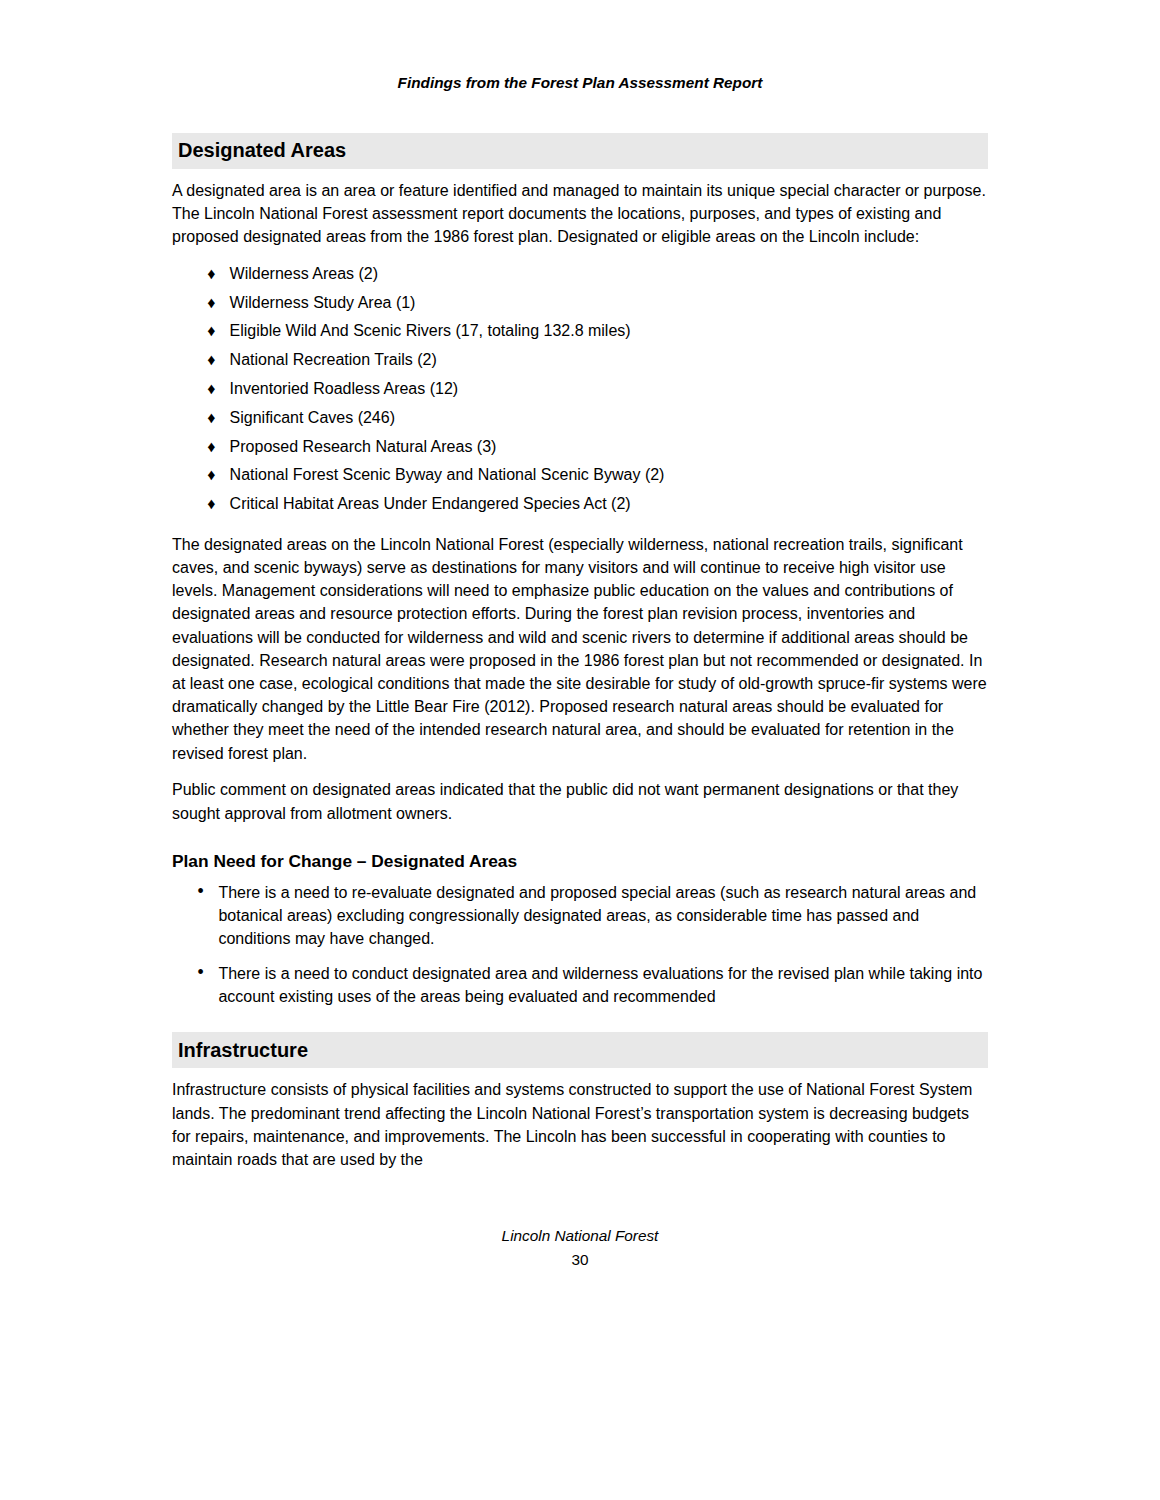Findings from the Forest Plan Assessment Report
Designated Areas
A designated area is an area or feature identified and managed to maintain its unique special character or purpose. The Lincoln National Forest assessment report documents the locations, purposes, and types of existing and proposed designated areas from the 1986 forest plan. Designated or eligible areas on the Lincoln include:
Wilderness Areas (2)
Wilderness Study Area (1)
Eligible Wild And Scenic Rivers (17, totaling 132.8 miles)
National Recreation Trails (2)
Inventoried Roadless Areas (12)
Significant Caves (246)
Proposed Research Natural Areas (3)
National Forest Scenic Byway and National Scenic Byway (2)
Critical Habitat Areas Under Endangered Species Act (2)
The designated areas on the Lincoln National Forest (especially wilderness, national recreation trails, significant caves, and scenic byways) serve as destinations for many visitors and will continue to receive high visitor use levels. Management considerations will need to emphasize public education on the values and contributions of designated areas and resource protection efforts. During the forest plan revision process, inventories and evaluations will be conducted for wilderness and wild and scenic rivers to determine if additional areas should be designated. Research natural areas were proposed in the 1986 forest plan but not recommended or designated. In at least one case, ecological conditions that made the site desirable for study of old-growth spruce-fir systems were dramatically changed by the Little Bear Fire (2012). Proposed research natural areas should be evaluated for whether they meet the need of the intended research natural area, and should be evaluated for retention in the revised forest plan.
Public comment on designated areas indicated that the public did not want permanent designations or that they sought approval from allotment owners.
Plan Need for Change – Designated Areas
There is a need to re-evaluate designated and proposed special areas (such as research natural areas and botanical areas) excluding congressionally designated areas, as considerable time has passed and conditions may have changed.
There is a need to conduct designated area and wilderness evaluations for the revised plan while taking into account existing uses of the areas being evaluated and recommended
Infrastructure
Infrastructure consists of physical facilities and systems constructed to support the use of National Forest System lands. The predominant trend affecting the Lincoln National Forest’s transportation system is decreasing budgets for repairs, maintenance, and improvements. The Lincoln has been successful in cooperating with counties to maintain roads that are used by the
Lincoln National Forest 30